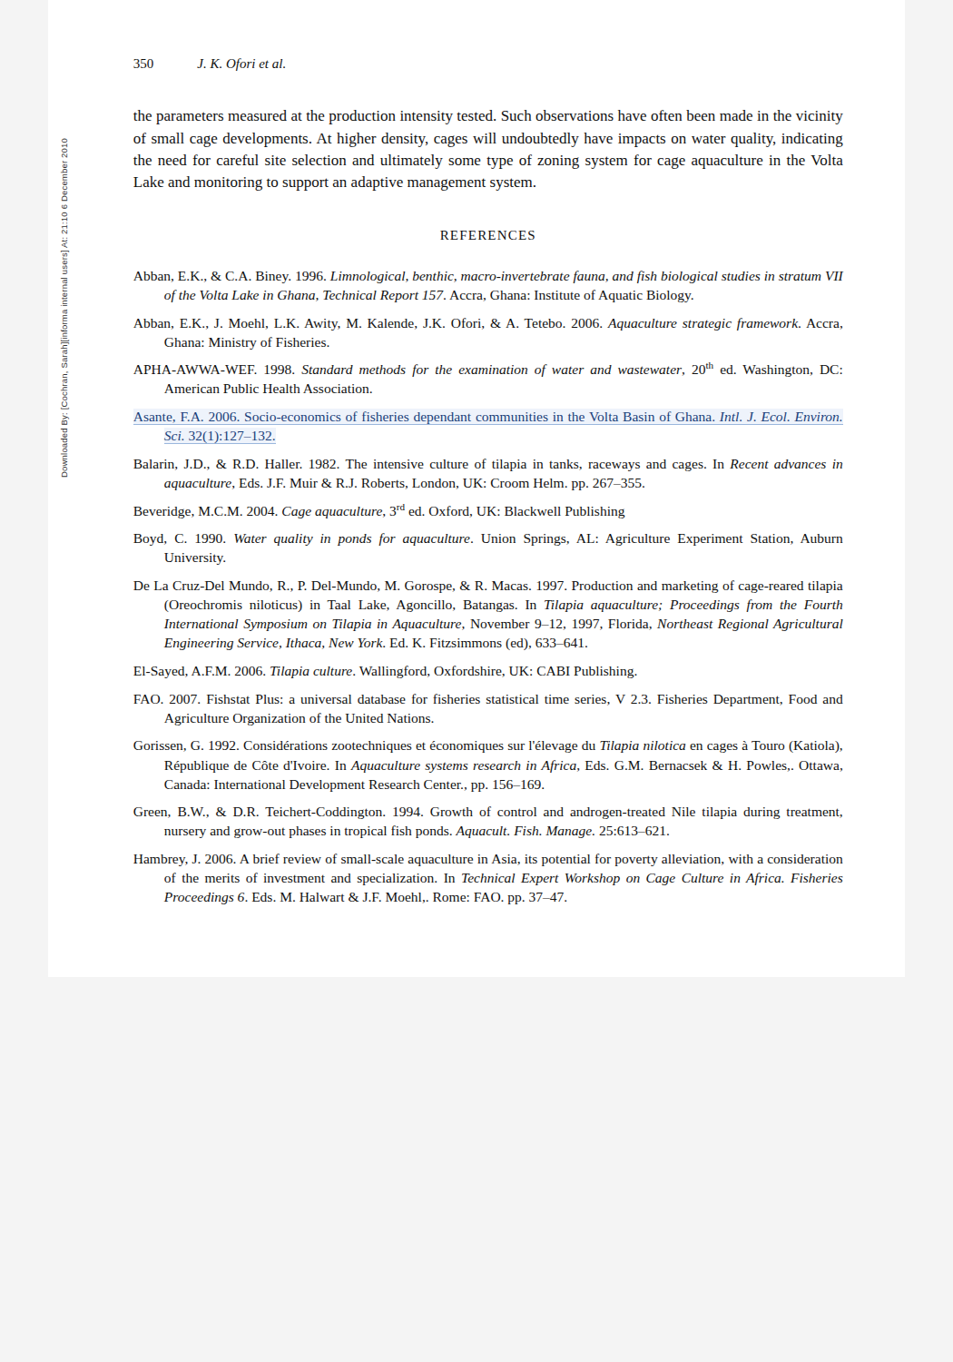Downloaded By: [Cochran, Sarah][informa internal users] At: 21:10 6 December 2010
350 J. K. Ofori et al.
the parameters measured at the production intensity tested. Such observations have often been made in the vicinity of small cage developments. At higher density, cages will undoubtedly have impacts on water quality, indicating the need for careful site selection and ultimately some type of zoning system for cage aquaculture in the Volta Lake and monitoring to support an adaptive management system.
REFERENCES
Abban, E.K., & C.A. Biney. 1996. Limnological, benthic, macro-invertebrate fauna, and fish biological studies in stratum VII of the Volta Lake in Ghana, Technical Report 157. Accra, Ghana: Institute of Aquatic Biology.
Abban, E.K., J. Moehl, L.K. Awity, M. Kalende, J.K. Ofori, & A. Tetebo. 2006. Aquaculture strategic framework. Accra, Ghana: Ministry of Fisheries.
APHA-AWWA-WEF. 1998. Standard methods for the examination of water and wastewater, 20th ed. Washington, DC: American Public Health Association.
Asante, F.A. 2006. Socio-economics of fisheries dependant communities in the Volta Basin of Ghana. Intl. J. Ecol. Environ. Sci. 32(1):127–132.
Balarin, J.D., & R.D. Haller. 1982. The intensive culture of tilapia in tanks, raceways and cages. In Recent advances in aquaculture, Eds. J.F. Muir & R.J. Roberts, London, UK: Croom Helm. pp. 267–355.
Beveridge, M.C.M. 2004. Cage aquaculture, 3rd ed. Oxford, UK: Blackwell Publishing
Boyd, C. 1990. Water quality in ponds for aquaculture. Union Springs, AL: Agriculture Experiment Station, Auburn University.
De La Cruz-Del Mundo, R., P. Del-Mundo, M. Gorospe, & R. Macas. 1997. Production and marketing of cage-reared tilapia (Oreochromis niloticus) in Taal Lake, Agoncillo, Batangas. In Tilapia aquaculture; Proceedings from the Fourth International Symposium on Tilapia in Aquaculture, November 9–12, 1997, Florida, Northeast Regional Agricultural Engineering Service, Ithaca, New York. Ed. K. Fitzsimmons (ed), 633–641.
El-Sayed, A.F.M. 2006. Tilapia culture. Wallingford, Oxfordshire, UK: CABI Publishing.
FAO. 2007. Fishstat Plus: a universal database for fisheries statistical time series, V 2.3. Fisheries Department, Food and Agriculture Organization of the United Nations.
Gorissen, G. 1992. Considérations zootechniques et économiques sur l'élevage du Tilapia nilotica en cages à Touro (Katiola), République de Côte d'Ivoire. In Aquaculture systems research in Africa, Eds. G.M. Bernacsek & H. Powles,. Ottawa, Canada: International Development Research Center., pp. 156–169.
Green, B.W., & D.R. Teichert-Coddington. 1994. Growth of control and androgen-treated Nile tilapia during treatment, nursery and grow-out phases in tropical fish ponds. Aquacult. Fish. Manage. 25:613–621.
Hambrey, J. 2006. A brief review of small-scale aquaculture in Asia, its potential for poverty alleviation, with a consideration of the merits of investment and specialization. In Technical Expert Workshop on Cage Culture in Africa. Fisheries Proceedings 6. Eds. M. Halwart & J.F. Moehl,. Rome: FAO. pp. 37–47.